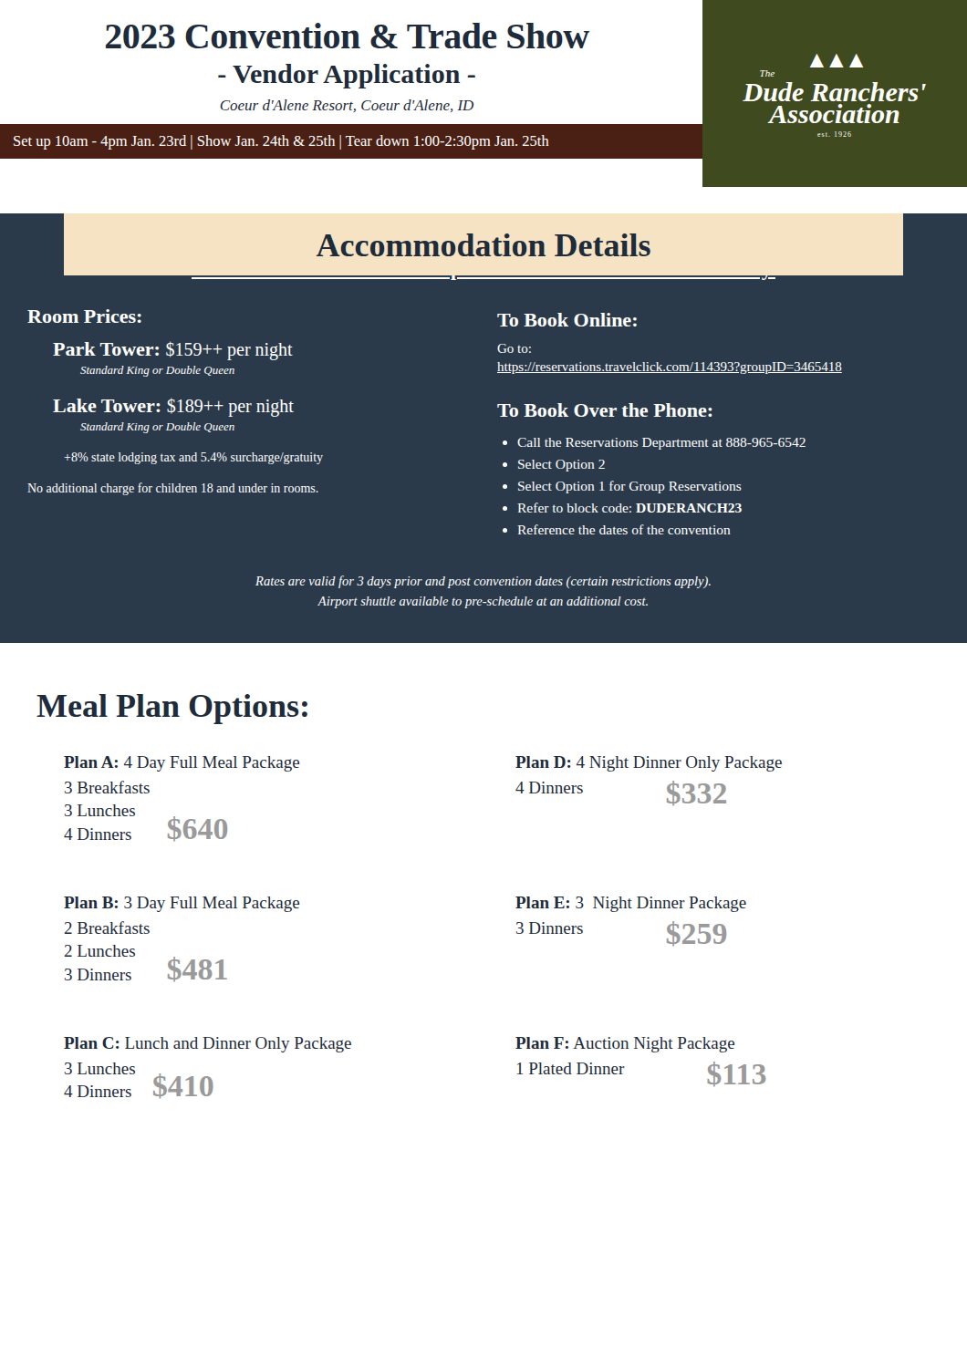2023 Convention & Trade Show
- Vendor Application -
Coeur d'Alene Resort, Coeur d'Alene, ID
▲▲▲ The Dude Ranchers' Association est. 1926
Set up 10am - 4pm Jan. 23rd | Show Jan. 24th & 25th | Tear down 1:00-2:30pm Jan. 25th
Accommodation Details
Rooms are to be reserved and paid to Coeur d'Alene Resort directly.
Room Prices:
Park Tower: $159++ per night
Standard King or Double Queen
Lake Tower: $189++ per night
Standard King or Double Queen
+8% state lodging tax and 5.4% surcharge/gratuity
No additional charge for children 18 and under in rooms.
To Book Online:
Go to:
https://reservations.travelclick.com/114393?groupID=3465418
To Book Over the Phone:
Call the Reservations Department at 888-965-6542
Select Option 2
Select Option 1 for Group Reservations
Refer to block code: DUDERANCH23
Reference the dates of the convention
Rates are valid for 3 days prior and post convention dates (certain restrictions apply).
Airport shuttle available to pre-schedule at an additional cost.
Meal Plan Options:
Plan A: 4 Day Full Meal Package
3 Breakfasts
3 Lunches
4 Dinners
$640
Plan B: 3 Day Full Meal Package
2 Breakfasts
2 Lunches
3 Dinners
$481
Plan C: Lunch and Dinner Only Package
3 Lunches
4 Dinners
$410
Plan D: 4 Night Dinner Only Package
4 Dinners
$332
Plan E: 3 Night Dinner Package
3 Dinners
$259
Plan F: Auction Night Package
1 Plated Dinner
$113